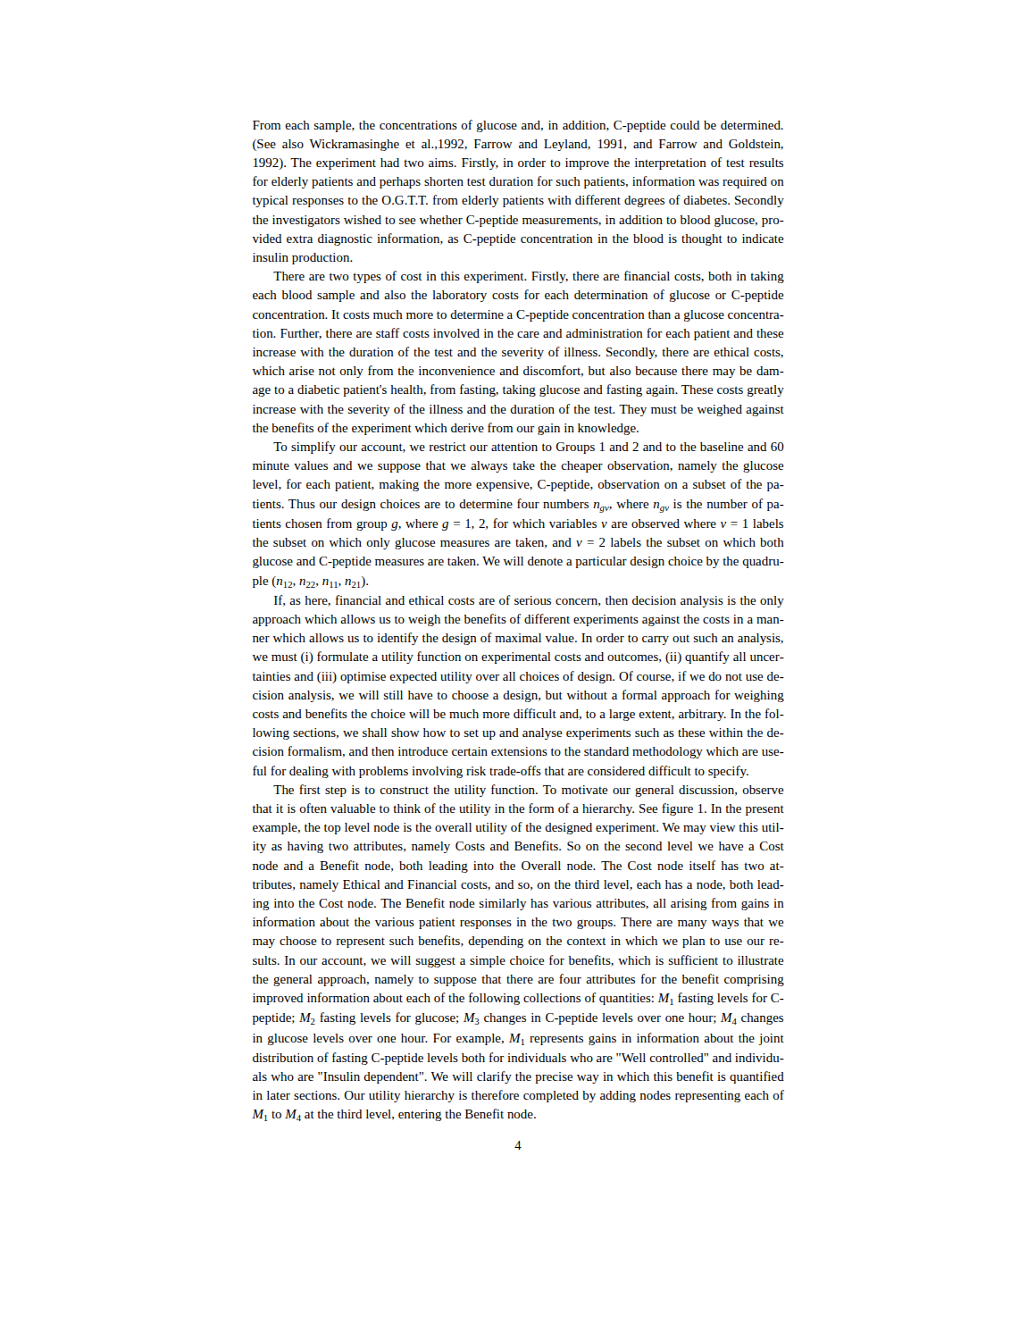From each sample, the concentrations of glucose and, in addition, C-peptide could be determined. (See also Wickramasinghe et al.,1992, Farrow and Leyland, 1991, and Farrow and Goldstein, 1992). The experiment had two aims. Firstly, in order to improve the interpretation of test results for elderly patients and perhaps shorten test duration for such patients, information was required on typical responses to the O.G.T.T. from elderly patients with different degrees of diabetes. Secondly the investigators wished to see whether C-peptide measurements, in addition to blood glucose, provided extra diagnostic information, as C-peptide concentration in the blood is thought to indicate insulin production.
There are two types of cost in this experiment. Firstly, there are financial costs, both in taking each blood sample and also the laboratory costs for each determination of glucose or C-peptide concentration. It costs much more to determine a C-peptide concentration than a glucose concentration. Further, there are staff costs involved in the care and administration for each patient and these increase with the duration of the test and the severity of illness. Secondly, there are ethical costs, which arise not only from the inconvenience and discomfort, but also because there may be damage to a diabetic patient's health, from fasting, taking glucose and fasting again. These costs greatly increase with the severity of the illness and the duration of the test. They must be weighed against the benefits of the experiment which derive from our gain in knowledge.
To simplify our account, we restrict our attention to Groups 1 and 2 and to the baseline and 60 minute values and we suppose that we always take the cheaper observation, namely the glucose level, for each patient, making the more expensive, C-peptide, observation on a subset of the patients. Thus our design choices are to determine four numbers ngv, where ngv is the number of patients chosen from group g, where g = 1, 2, for which variables v are observed where v = 1 labels the subset on which only glucose measures are taken, and v = 2 labels the subset on which both glucose and C-peptide measures are taken. We will denote a particular design choice by the quadruple (n 12, n 22, n 11, n 21).
If, as here, financial and ethical costs are of serious concern, then decision analysis is the only approach which allows us to weigh the benefits of different experiments against the costs in a manner which allows us to identify the design of maximal value. In order to carry out such an analysis, we must (i) formulate a utility function on experimental costs and outcomes, (ii) quantify all uncertainties and (iii) optimise expected utility over all choices of design. Of course, if we do not use decision analysis, we will still have to choose a design, but without a formal approach for weighing costs and benefits the choice will be much more difficult and, to a large extent, arbitrary. In the following sections, we shall show how to set up and analyse experiments such as these within the decision formalism, and then introduce certain extensions to the standard methodology which are useful for dealing with problems involving risk trade-offs that are considered difficult to specify.
The first step is to construct the utility function. To motivate our general discussion, observe that it is often valuable to think of the utility in the form of a hierarchy. See figure 1. In the present example, the top level node is the overall utility of the designed experiment. We may view this utility as having two attributes, namely Costs and Benefits. So on the second level we have a Cost node and a Benefit node, both leading into the Overall node. The Cost node itself has two attributes, namely Ethical and Financial costs, and so, on the third level, each has a node, both leading into the Cost node. The Benefit node similarly has various attributes, all arising from gains in information about the various patient responses in the two groups. There are many ways that we may choose to represent such benefits, depending on the context in which we plan to use our results. In our account, we will suggest a simple choice for benefits, which is sufficient to illustrate the general approach, namely to suppose that there are four attributes for the benefit comprising improved information about each of the following collections of quantities: M 1 fasting levels for C-peptide; M 2 fasting levels for glucose; M 3 changes in C-peptide levels over one hour; M 4 changes in glucose levels over one hour. For example, M 1 represents gains in information about the joint distribution of fasting C-peptide levels both for individuals who are "Well controlled" and individuals who are "Insulin dependent". We will clarify the precise way in which this benefit is quantified in later sections. Our utility hierarchy is therefore completed by adding nodes representing each of M 1 to M 4 at the third level, entering the Benefit node.
4